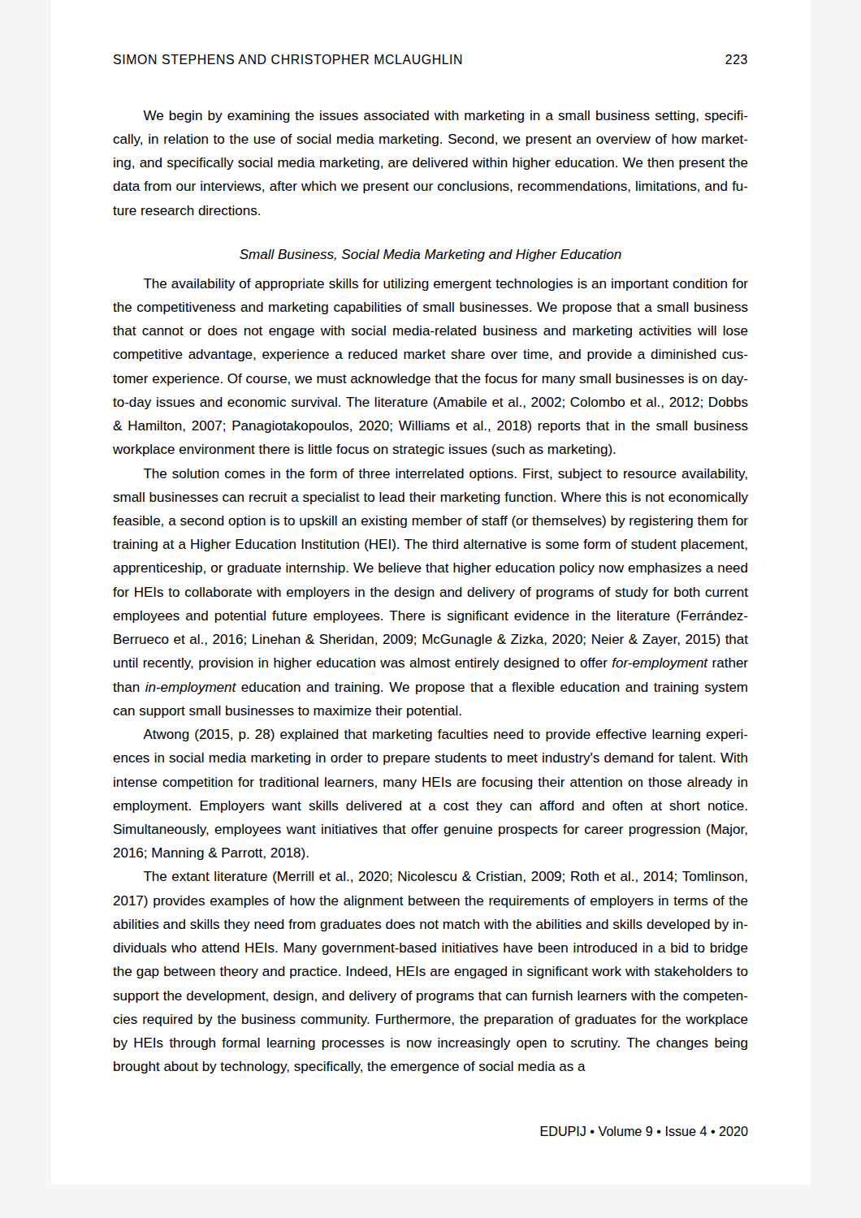Simon Stephens and Christopher McLaughlin 223
We begin by examining the issues associated with marketing in a small business setting, specifically, in relation to the use of social media marketing. Second, we present an overview of how marketing, and specifically social media marketing, are delivered within higher education. We then present the data from our interviews, after which we present our conclusions, recommendations, limitations, and future research directions.
Small Business, Social Media Marketing and Higher Education
The availability of appropriate skills for utilizing emergent technologies is an important condition for the competitiveness and marketing capabilities of small businesses. We propose that a small business that cannot or does not engage with social media-related business and marketing activities will lose competitive advantage, experience a reduced market share over time, and provide a diminished customer experience. Of course, we must acknowledge that the focus for many small businesses is on day-to-day issues and economic survival. The literature (Amabile et al., 2002; Colombo et al., 2012; Dobbs & Hamilton, 2007; Panagiotakopoulos, 2020; Williams et al., 2018) reports that in the small business workplace environment there is little focus on strategic issues (such as marketing).
The solution comes in the form of three interrelated options. First, subject to resource availability, small businesses can recruit a specialist to lead their marketing function. Where this is not economically feasible, a second option is to upskill an existing member of staff (or themselves) by registering them for training at a Higher Education Institution (HEI). The third alternative is some form of student placement, apprenticeship, or graduate internship. We believe that higher education policy now emphasizes a need for HEIs to collaborate with employers in the design and delivery of programs of study for both current employees and potential future employees. There is significant evidence in the literature (Ferrández-Berrueco et al., 2016; Linehan & Sheridan, 2009; McGunagle & Zizka, 2020; Neier & Zayer, 2015) that until recently, provision in higher education was almost entirely designed to offer for-employment rather than in-employment education and training. We propose that a flexible education and training system can support small businesses to maximize their potential.
Atwong (2015, p. 28) explained that marketing faculties need to provide effective learning experiences in social media marketing in order to prepare students to meet industry's demand for talent. With intense competition for traditional learners, many HEIs are focusing their attention on those already in employment. Employers want skills delivered at a cost they can afford and often at short notice. Simultaneously, employees want initiatives that offer genuine prospects for career progression (Major, 2016; Manning & Parrott, 2018).
The extant literature (Merrill et al., 2020; Nicolescu & Cristian, 2009; Roth et al., 2014; Tomlinson, 2017) provides examples of how the alignment between the requirements of employers in terms of the abilities and skills they need from graduates does not match with the abilities and skills developed by individuals who attend HEIs. Many government-based initiatives have been introduced in a bid to bridge the gap between theory and practice. Indeed, HEIs are engaged in significant work with stakeholders to support the development, design, and delivery of programs that can furnish learners with the competencies required by the business community. Furthermore, the preparation of graduates for the workplace by HEIs through formal learning processes is now increasingly open to scrutiny. The changes being brought about by technology, specifically, the emergence of social media as a
EDUPIJ • Volume 9 • Issue 4 • 2020